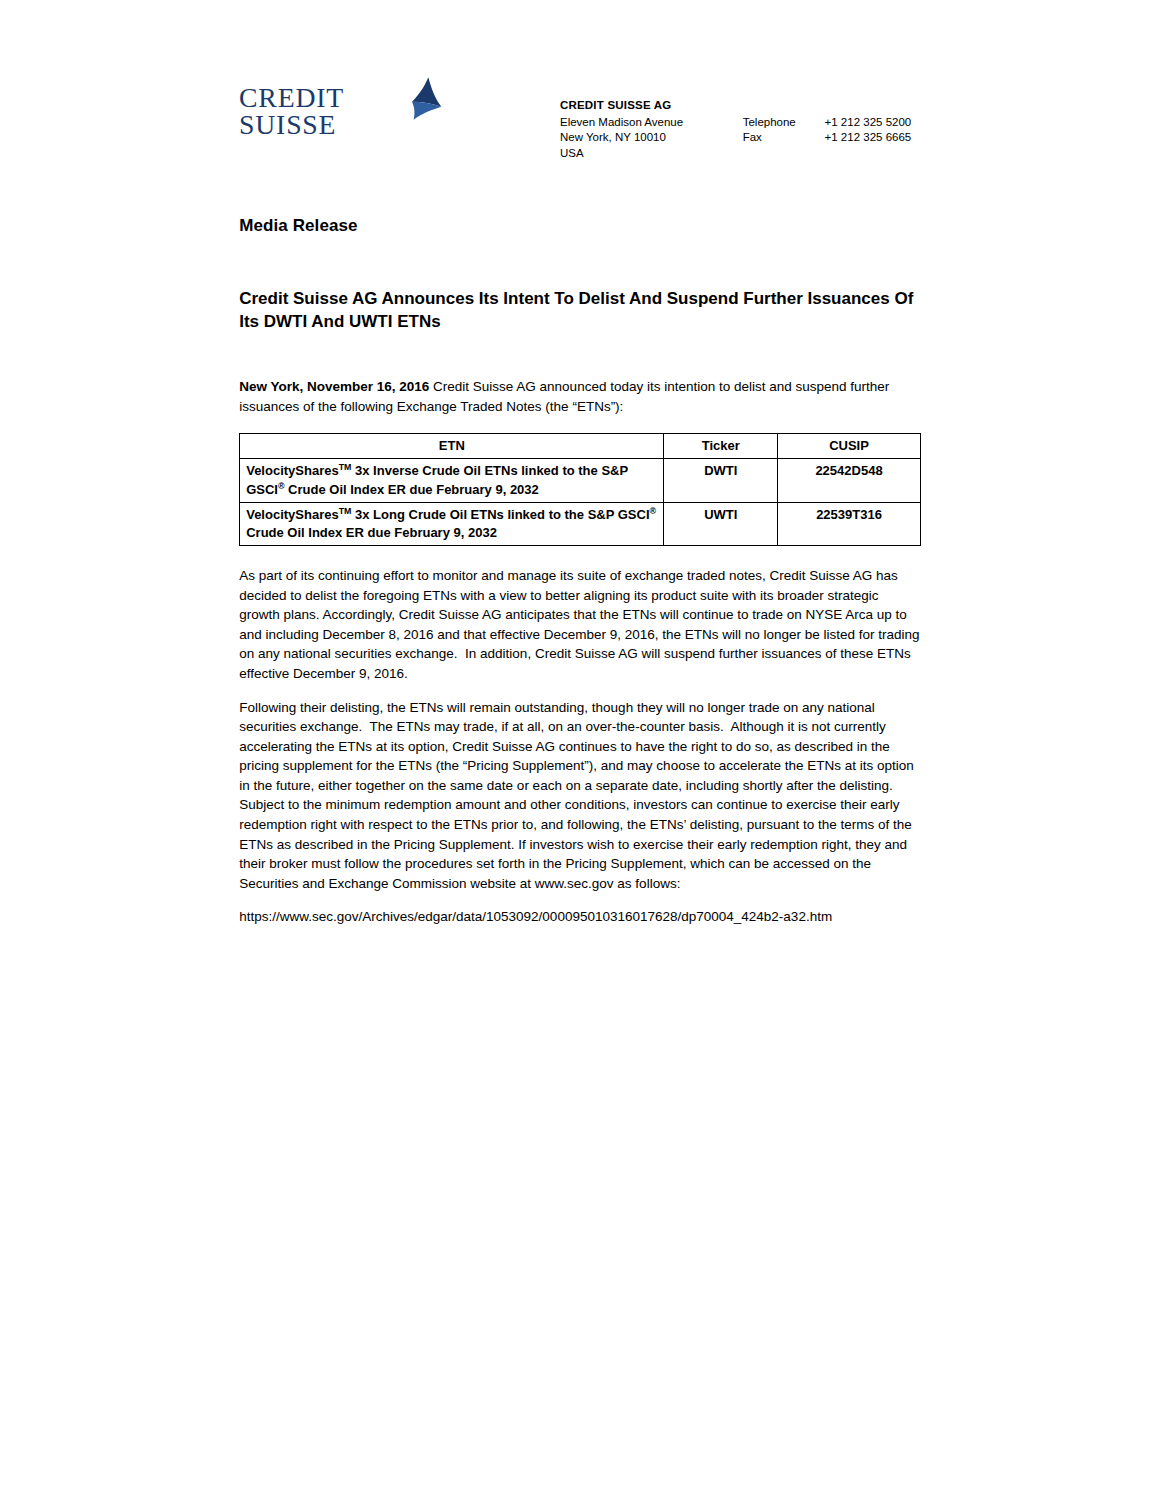CREDIT SUISSE
CREDIT SUISSE AG
| Eleven Madison Avenue | Telephone | +1 212 325 5200 |
| New York, NY 10010 | Fax | +1 212 325 6665 |
| USA | | |
Media Release
Credit Suisse AG Announces Its Intent To Delist And Suspend Further Issuances Of Its DWTI And UWTI ETNs
New York, November 16, 2016 Credit Suisse AG announced today its intention to delist and suspend further issuances of the following Exchange Traded Notes (the “ETNs”):
| ETN | Ticker | CUSIP |
| --- | --- | --- |
| VelocityShares TM 3x Inverse Crude Oil ETNs linked to the S&P GSCI ® Crude Oil Index ER due February 9, 2032 | DWTI | 22542D548 |
| VelocityShares TM 3x Long Crude Oil ETNs linked to the S&P GSCI ® Crude Oil Index ER due February 9, 2032 | UWTI | 22539T316 |
As part of its continuing effort to monitor and manage its suite of exchange traded notes, Credit Suisse AG has decided to delist the foregoing ETNs with a view to better aligning its product suite with its broader strategic growth plans. Accordingly, Credit Suisse AG anticipates that the ETNs will continue to trade on NYSE Arca up to and including December 8, 2016 and that effective December 9, 2016, the ETNs will no longer be listed for trading on any national securities exchange. In addition, Credit Suisse AG will suspend further issuances of these ETNs effective December 9, 2016.
Following their delisting, the ETNs will remain outstanding, though they will no longer trade on any national securities exchange. The ETNs may trade, if at all, on an over-the-counter basis. Although it is not currently accelerating the ETNs at its option, Credit Suisse AG continues to have the right to do so, as described in the pricing supplement for the ETNs (the “Pricing Supplement”), and may choose to accelerate the ETNs at its option in the future, either together on the same date or each on a separate date, including shortly after the delisting. Subject to the minimum redemption amount and other conditions, investors can continue to exercise their early redemption right with respect to the ETNs prior to, and following, the ETNs’ delisting, pursuant to the terms of the ETNs as described in the Pricing Supplement. If investors wish to exercise their early redemption right, they and their broker must follow the procedures set forth in the Pricing Supplement, which can be accessed on the Securities and Exchange Commission website at www.sec.gov as follows:
https://www.sec.gov/Archives/edgar/data/1053092/000095010316017628/dp70004_424b2-a32.htm